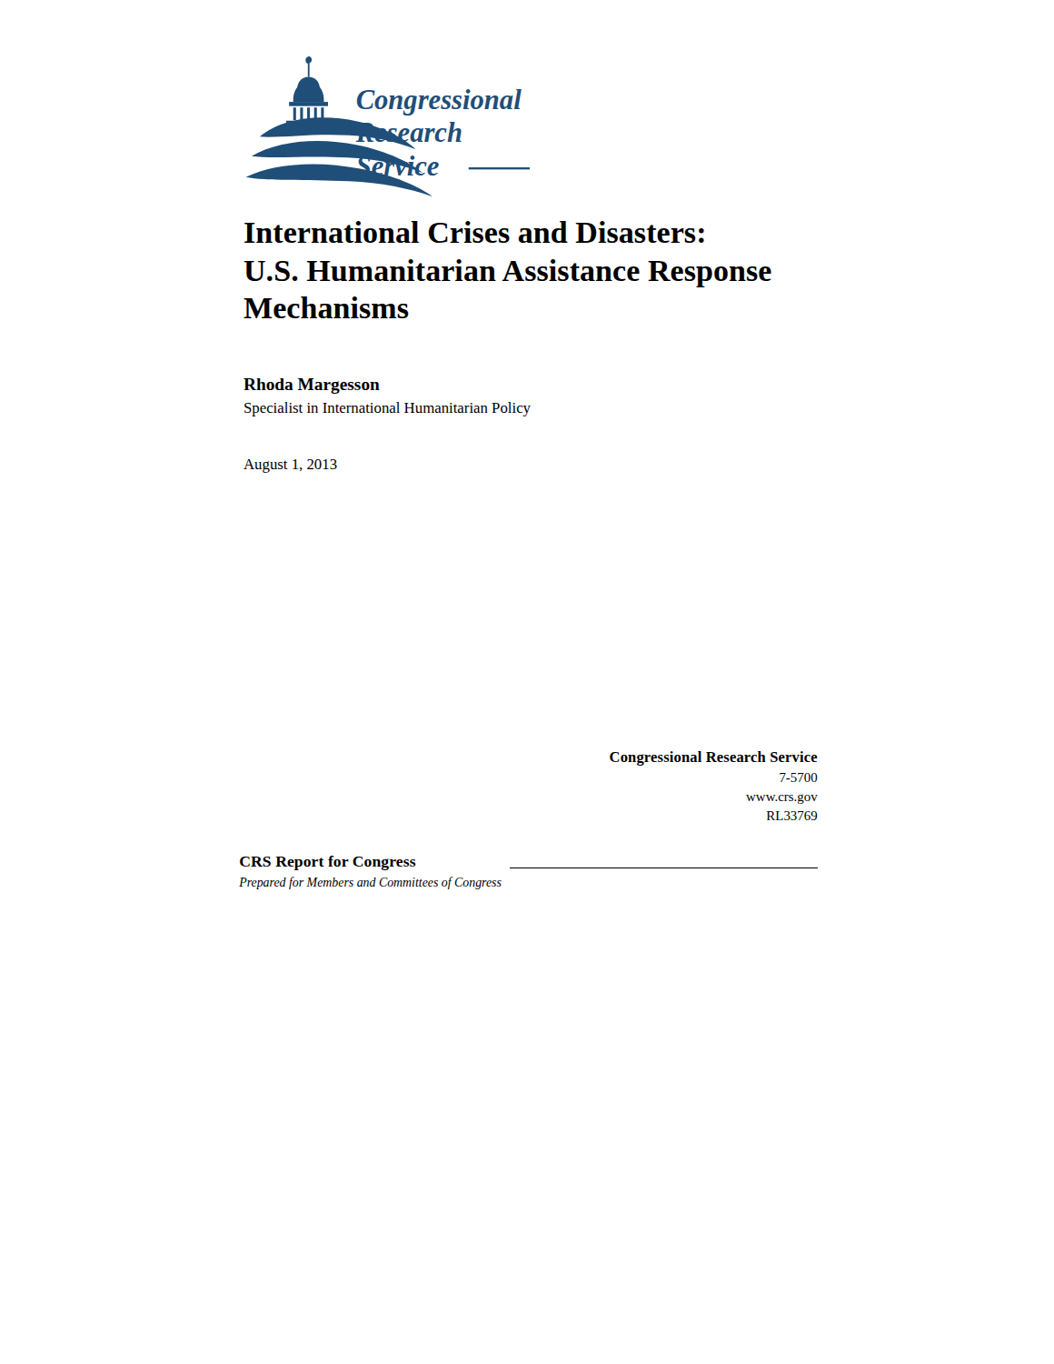Congressional Research Service
International Crises and Disasters:
U.S. Humanitarian Assistance Response
Mechanisms
Rhoda Margesson
Specialist in International Humanitarian Policy
August 1, 2013
Congressional Research Service
7-5700
www.crs.gov
RL33769
CRS Report for Congress
Prepared for Members and Committees of Congress